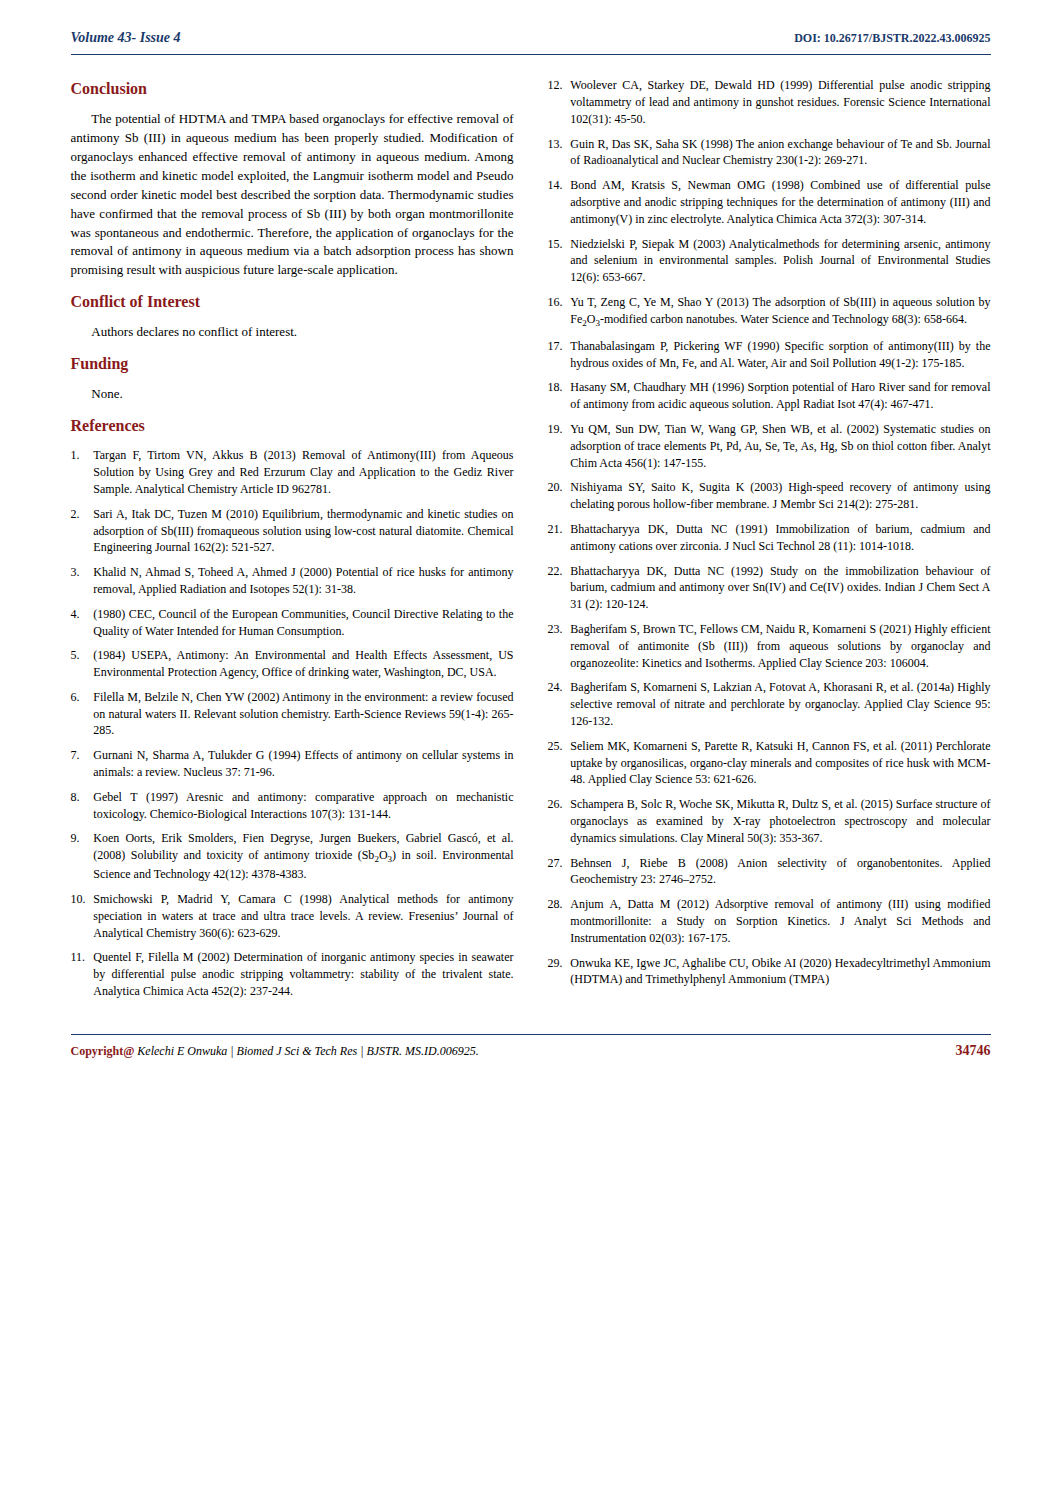Volume 43- Issue 4
DOI: 10.26717/BJSTR.2022.43.006925
Conclusion
The potential of HDTMA and TMPA based organoclays for effective removal of antimony Sb (III) in aqueous medium has been properly studied. Modification of organoclays enhanced effective removal of antimony in aqueous medium. Among the isotherm and kinetic model exploited, the Langmuir isotherm model and Pseudo second order kinetic model best described the sorption data. Thermodynamic studies have confirmed that the removal process of Sb (III) by both organ montmorillonite was spontaneous and endothermic. Therefore, the application of organoclays for the removal of antimony in aqueous medium via a batch adsorption process has shown promising result with auspicious future large-scale application.
Conflict of Interest
Authors declares no conflict of interest.
Funding
None.
References
Targan F, Tirtom VN, Akkus B (2013) Removal of Antimony(III) from Aqueous Solution by Using Grey and Red Erzurum Clay and Application to the Gediz River Sample. Analytical Chemistry Article ID 962781.
Sari A, Itak DC, Tuzen M (2010) Equilibrium, thermodynamic and kinetic studies on adsorption of Sb(III) fromaqueous solution using low-cost natural diatomite. Chemical Engineering Journal 162(2): 521-527.
Khalid N, Ahmad S, Toheed A, Ahmed J (2000) Potential of rice husks for antimony removal, Applied Radiation and Isotopes 52(1): 31-38.
(1980) CEC, Council of the European Communities, Council Directive Relating to the Quality of Water Intended for Human Consumption.
(1984) USEPA, Antimony: An Environmental and Health Effects Assessment, US Environmental Protection Agency, Office of drinking water, Washington, DC, USA.
Filella M, Belzile N, Chen YW (2002) Antimony in the environment: a review focused on natural waters II. Relevant solution chemistry. Earth-Science Reviews 59(1-4): 265-285.
Gurnani N, Sharma A, Tulukder G (1994) Effects of antimony on cellular systems in animals: a review. Nucleus 37: 71-96.
Gebel T (1997) Aresnic and antimony: comparative approach on mechanistic toxicology. Chemico-Biological Interactions 107(3): 131-144.
Koen Oorts, Erik Smolders, Fien Degryse, Jurgen Buekers, Gabriel Gascó, et al. (2008) Solubility and toxicity of antimony trioxide (Sb2O3) in soil. Environmental Science and Technology 42(12): 4378-4383.
Smichowski P, Madrid Y, Camara C (1998) Analytical methods for antimony speciation in waters at trace and ultra trace levels. A review. Fresenius’ Journal of Analytical Chemistry 360(6): 623-629.
Quentel F, Filella M (2002) Determination of inorganic antimony species in seawater by differential pulse anodic stripping voltammetry: stability of the trivalent state. Analytica Chimica Acta 452(2): 237-244.
Woolever CA, Starkey DE, Dewald HD (1999) Differential pulse anodic stripping voltammetry of lead and antimony in gunshot residues. Forensic Science International 102(31): 45-50.
Guin R, Das SK, Saha SK (1998) The anion exchange behaviour of Te and Sb. Journal of Radioanalytical and Nuclear Chemistry 230(1-2): 269-271.
Bond AM, Kratsis S, Newman OMG (1998) Combined use of differential pulse adsorptive and anodic stripping techniques for the determination of antimony (III) and antimony(V) in zinc electrolyte. Analytica Chimica Acta 372(3): 307-314.
Niedzielski P, Siepak M (2003) Analyticalmethods for determining arsenic, antimony and selenium in environmental samples. Polish Journal of Environmental Studies 12(6): 653-667.
Yu T, Zeng C, Ye M, Shao Y (2013) The adsorption of Sb(III) in aqueous solution by Fe2O3-modified carbon nanotubes. Water Science and Technology 68(3): 658-664.
Thanabalasingam P, Pickering WF (1990) Specific sorption of antimony(III) by the hydrous oxides of Mn, Fe, and Al. Water, Air and Soil Pollution 49(1-2): 175-185.
Hasany SM, Chaudhary MH (1996) Sorption potential of Haro River sand for removal of antimony from acidic aqueous solution. Appl Radiat Isot 47(4): 467-471.
Yu QM, Sun DW, Tian W, Wang GP, Shen WB, et al. (2002) Systematic studies on adsorption of trace elements Pt, Pd, Au, Se, Te, As, Hg, Sb on thiol cotton fiber. Analyt Chim Acta 456(1): 147-155.
Nishiyama SY, Saito K, Sugita K (2003) High-speed recovery of antimony using chelating porous hollow-fiber membrane. J Membr Sci 214(2): 275-281.
Bhattacharyya DK, Dutta NC (1991) Immobilization of barium, cadmium and antimony cations over zirconia. J Nucl Sci Technol 28 (11): 1014-1018.
Bhattacharyya DK, Dutta NC (1992) Study on the immobilization behaviour of barium, cadmium and antimony over Sn(IV) and Ce(IV) oxides. Indian J Chem Sect A 31 (2): 120-124.
Bagherifam S, Brown TC, Fellows CM, Naidu R, Komarneni S (2021) Highly efficient removal of antimonite (Sb (III)) from aqueous solutions by organoclay and organozeolite: Kinetics and Isotherms. Applied Clay Science 203: 106004.
Bagherifam S, Komarneni S, Lakzian A, Fotovat A, Khorasani R, et al. (2014a) Highly selective removal of nitrate and perchlorate by organoclay. Applied Clay Science 95: 126-132.
Seliem MK, Komarneni S, Parette R, Katsuki H, Cannon FS, et al. (2011) Perchlorate uptake by organosilicas, organo-clay minerals and composites of rice husk with MCM-48. Applied Clay Science 53: 621-626.
Schampera B, Solc R, Woche SK, Mikutta R, Dultz S, et al. (2015) Surface structure of organoclays as examined by X-ray photoelectron spectroscopy and molecular dynamics simulations. Clay Mineral 50(3): 353-367.
Behnsen J, Riebe B (2008) Anion selectivity of organobentonites. Applied Geochemistry 23: 2746–2752.
Anjum A, Datta M (2012) Adsorptive removal of antimony (III) using modified montmorillonite: a Study on Sorption Kinetics. J Analyt Sci Methods and Instrumentation 02(03): 167-175.
Onwuka KE, Igwe JC, Aghalibe CU, Obike AI (2020) Hexadecyltrimethyl Ammonium (HDTMA) and Trimethylphenyl Ammonium (TMPA)
Copyright@ Kelechi E Onwuka | Biomed J Sci & Tech Res | BJSTR. MS.ID.006925.
34746